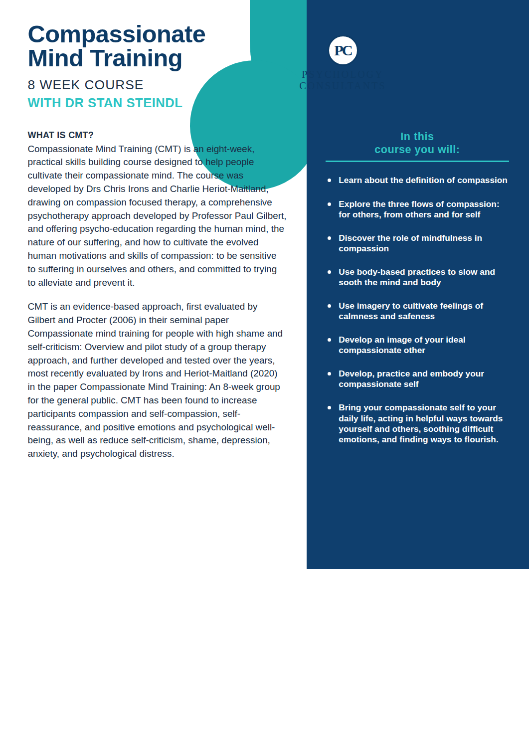PC
PSYCHOLOGY CONSULTANTS
Compassionate
Mind Training
8 Week Course
With Dr Stan Steindl
What is CMT?
Compassionate Mind Training (CMT) is an eight-week, practical skills building course designed to help people cultivate their compassionate mind. The course was developed by Drs Chris Irons and Charlie Heriot-Maitland, drawing on compassion focused therapy, a comprehensive psychotherapy approach developed by Professor Paul Gilbert, and offering psycho-education regarding the human mind, the nature of our suffering, and how to cultivate the evolved human motivations and skills of compassion: to be sensitive to suffering in ourselves and others, and committed to trying to alleviate and prevent it.
CMT is an evidence-based approach, first evaluated by Gilbert and Procter (2006) in their seminal paper Compassionate mind training for people with high shame and self-criticism: Overview and pilot study of a group therapy approach, and further developed and tested over the years, most recently evaluated by Irons and Heriot-Maitland (2020) in the paper Compassionate Mind Training: An 8-week group for the general public. CMT has been found to increase participants compassion and self-compassion, self-reassurance, and positive emotions and psychological well-being, as well as reduce self-criticism, shame, depression, anxiety, and psychological distress.
In this
course you will:
Learn about the definition of compassion
Explore the three flows of compassion: for others, from others and for self
Discover the role of mindfulness in compassion
Use body-based practices to slow and sooth the mind and body
Use imagery to cultivate feelings of calmness and safeness
Develop an image of your ideal compassionate other
Develop, practice and embody your compassionate self
Bring your compassionate self to your daily life, acting in helpful ways towards yourself and others, soothing difficult emotions, and finding ways to flourish.